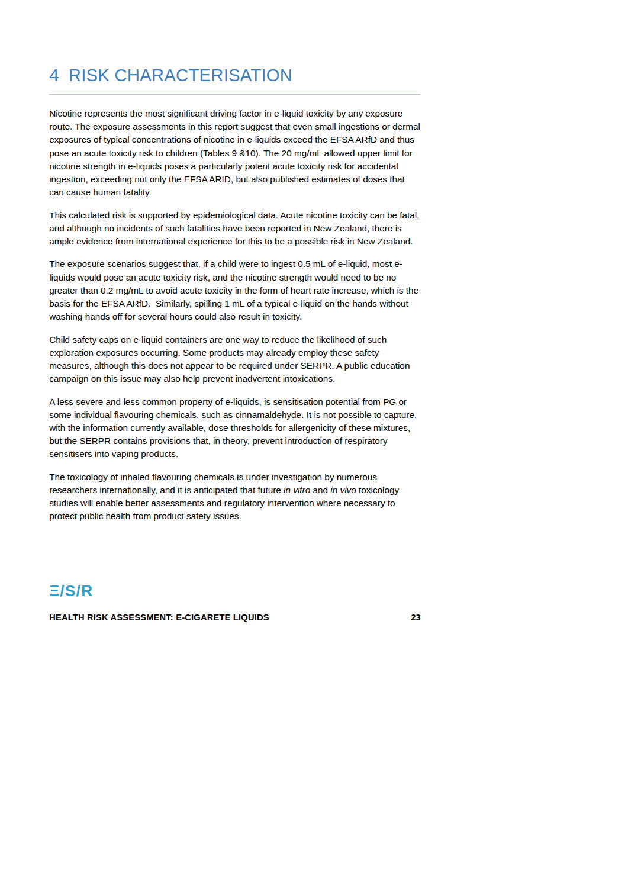4 RISK CHARACTERISATION
Nicotine represents the most significant driving factor in e-liquid toxicity by any exposure route. The exposure assessments in this report suggest that even small ingestions or dermal exposures of typical concentrations of nicotine in e-liquids exceed the EFSA ARfD and thus pose an acute toxicity risk to children (Tables 9 &10). The 20 mg/mL allowed upper limit for nicotine strength in e-liquids poses a particularly potent acute toxicity risk for accidental ingestion, exceeding not only the EFSA ARfD, but also published estimates of doses that can cause human fatality.
This calculated risk is supported by epidemiological data. Acute nicotine toxicity can be fatal, and although no incidents of such fatalities have been reported in New Zealand, there is ample evidence from international experience for this to be a possible risk in New Zealand.
The exposure scenarios suggest that, if a child were to ingest 0.5 mL of e-liquid, most e-liquids would pose an acute toxicity risk, and the nicotine strength would need to be no greater than 0.2 mg/mL to avoid acute toxicity in the form of heart rate increase, which is the basis for the EFSA ARfD. Similarly, spilling 1 mL of a typical e-liquid on the hands without washing hands off for several hours could also result in toxicity.
Child safety caps on e-liquid containers are one way to reduce the likelihood of such exploration exposures occurring. Some products may already employ these safety measures, although this does not appear to be required under SERPR. A public education campaign on this issue may also help prevent inadvertent intoxications.
A less severe and less common property of e-liquids, is sensitisation potential from PG or some individual flavouring chemicals, such as cinnamaldehyde. It is not possible to capture, with the information currently available, dose thresholds for allergenicity of these mixtures, but the SERPR contains provisions that, in theory, prevent introduction of respiratory sensitisers into vaping products.
The toxicology of inhaled flavouring chemicals is under investigation by numerous researchers internationally, and it is anticipated that future in vitro and in vivo toxicology studies will enable better assessments and regulatory intervention where necessary to protect public health from product safety issues.
Ξ/S/R
HEALTH RISK ASSESSMENT: E-CIGARETE LIQUIDS 23